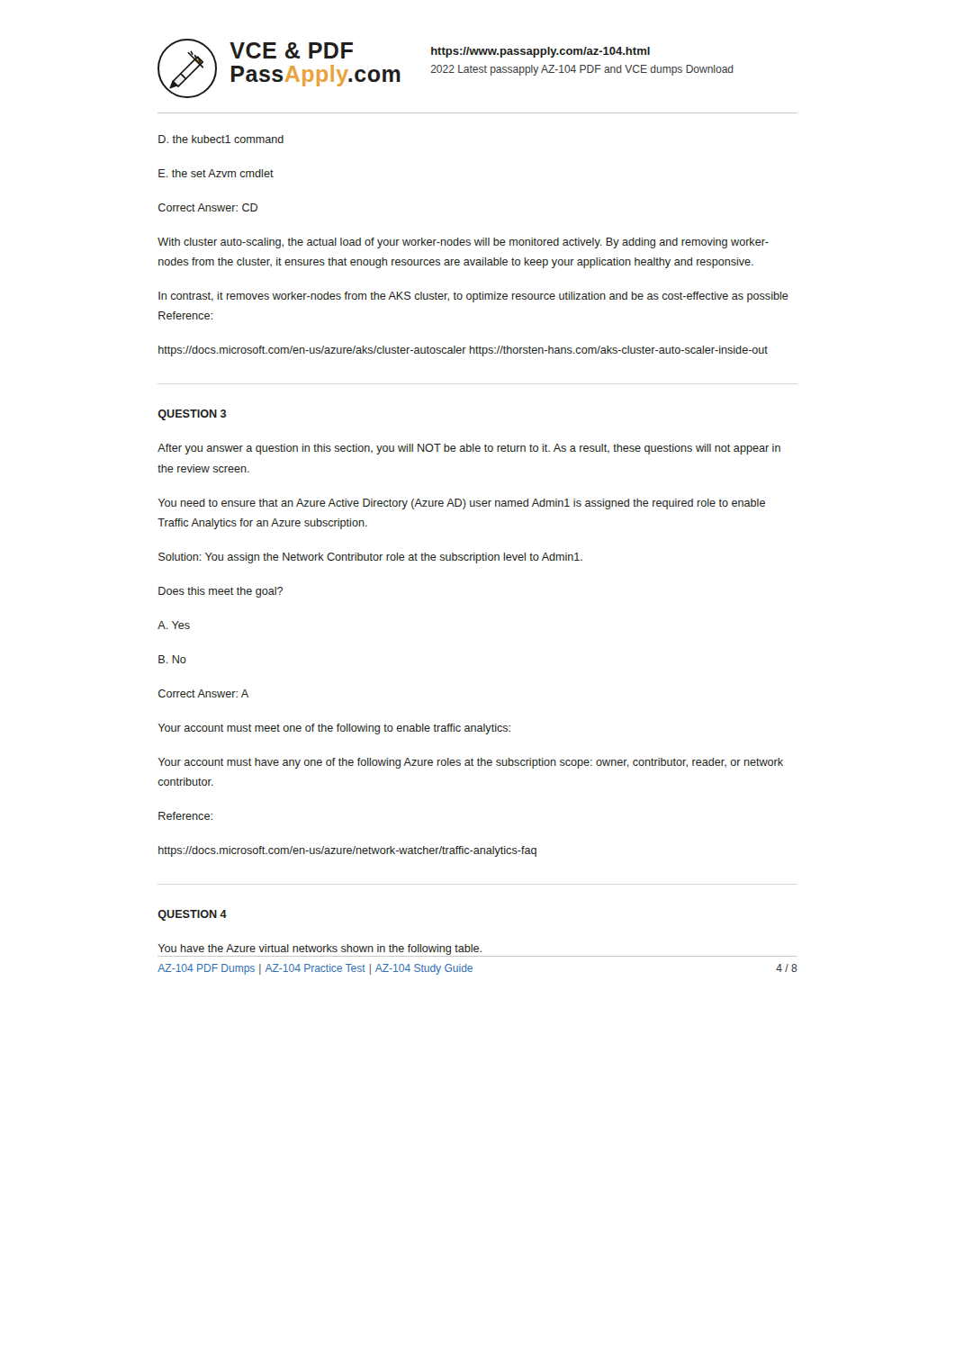VCE & PDF
PassApply.com
https://www.passapply.com/az-104.html
2022 Latest passapply AZ-104 PDF and VCE dumps Download
D. the kubect1 command
E. the set Azvm cmdlet
Correct Answer: CD
With cluster auto-scaling, the actual load of your worker-nodes will be monitored actively. By adding and removing worker-nodes from the cluster, it ensures that enough resources are available to keep your application healthy and responsive.
In contrast, it removes worker-nodes from the AKS cluster, to optimize resource utilization and be as cost-effective as possible Reference:
https://docs.microsoft.com/en-us/azure/aks/cluster-autoscaler https://thorsten-hans.com/aks-cluster-auto-scaler-inside-out
QUESTION 3
After you answer a question in this section, you will NOT be able to return to it. As a result, these questions will not appear in the review screen.
You need to ensure that an Azure Active Directory (Azure AD) user named Admin1 is assigned the required role to enable Traffic Analytics for an Azure subscription.
Solution: You assign the Network Contributor role at the subscription level to Admin1.
Does this meet the goal?
A. Yes
B. No
Correct Answer: A
Your account must meet one of the following to enable traffic analytics:
Your account must have any one of the following Azure roles at the subscription scope: owner, contributor, reader, or network contributor.
Reference:
https://docs.microsoft.com/en-us/azure/network-watcher/traffic-analytics-faq
QUESTION 4
You have the Azure virtual networks shown in the following table.
AZ-104 PDF Dumps|AZ-104 Practice Test|AZ-104 Study Guide
4 / 8